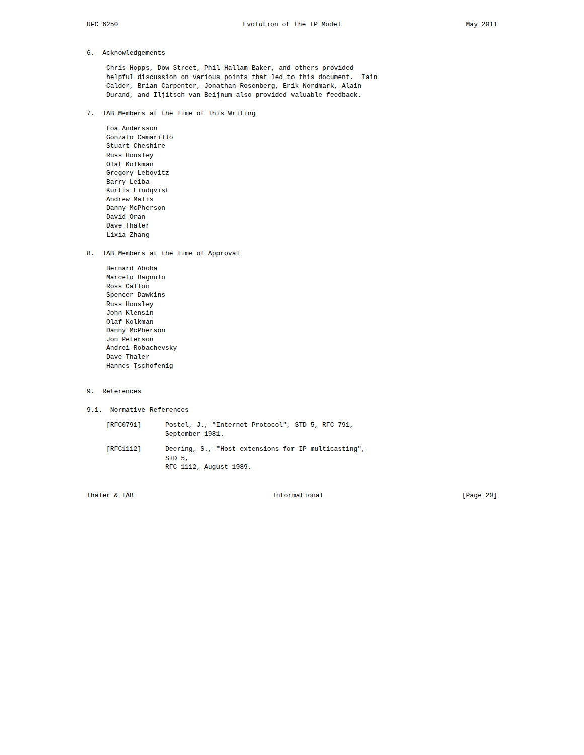RFC 6250 Evolution of the IP Model May 2011
6. Acknowledgements
Chris Hopps, Dow Street, Phil Hallam-Baker, and others provided
helpful discussion on various points that led to this document. Iain
Calder, Brian Carpenter, Jonathan Rosenberg, Erik Nordmark, Alain
Durand, and Iljitsch van Beijnum also provided valuable feedback.
7. IAB Members at the Time of This Writing
Loa Andersson
Gonzalo Camarillo
Stuart Cheshire
Russ Housley
Olaf Kolkman
Gregory Lebovitz
Barry Leiba
Kurtis Lindqvist
Andrew Malis
Danny McPherson
David Oran
Dave Thaler
Lixia Zhang
8. IAB Members at the Time of Approval
Bernard Aboba
Marcelo Bagnulo
Ross Callon
Spencer Dawkins
Russ Housley
John Klensin
Olaf Kolkman
Danny McPherson
Jon Peterson
Andrei Robachevsky
Dave Thaler
Hannes Tschofenig
9. References
9.1. Normative References
[RFC0791] Postel, J., "Internet Protocol", STD 5, RFC 791,
September 1981.
[RFC1112] Deering, S., "Host extensions for IP multicasting", STD 5,
RFC 1112, August 1989.
Thaler & IAB Informational [Page 20]